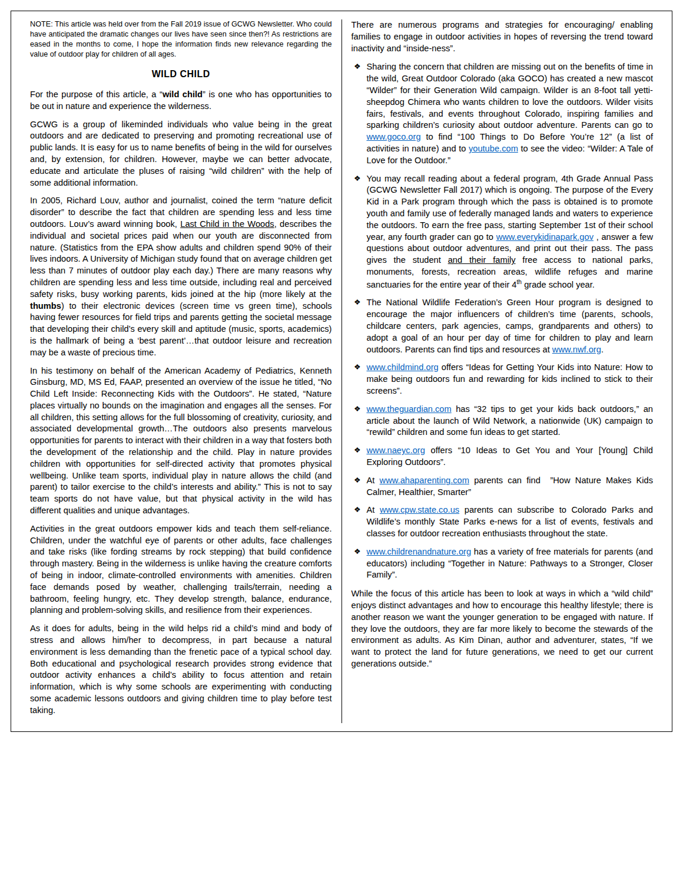NOTE: This article was held over from the Fall 2019 issue of GCWG Newsletter. Who could have anticipated the dramatic changes our lives have seen since then?! As restrictions are eased in the months to come, I hope the information finds new relevance regarding the value of outdoor play for children of all ages.
WILD CHILD
For the purpose of this article, a “wild child” is one who has opportunities to be out in nature and experience the wilderness.
GCWG is a group of likeminded individuals who value being in the great outdoors and are dedicated to preserving and promoting recreational use of public lands. It is easy for us to name benefits of being in the wild for ourselves and, by extension, for children. However, maybe we can better advocate, educate and articulate the pluses of raising “wild children” with the help of some additional information.
In 2005, Richard Louv, author and journalist, coined the term “nature deficit disorder” to describe the fact that children are spending less and less time outdoors. Louv’s award winning book, Last Child in the Woods, describes the individual and societal prices paid when our youth are disconnected from nature. (Statistics from the EPA show adults and children spend 90% of their lives indoors. A University of Michigan study found that on average children get less than 7 minutes of outdoor play each day.) There are many reasons why children are spending less and less time outside, including real and perceived safety risks, busy working parents, kids joined at the hip (more likely at the thumbs) to their electronic devices (screen time vs green time), schools having fewer resources for field trips and parents getting the societal message that developing their child’s every skill and aptitude (music, sports, academics) is the hallmark of being a ‘best parent’…that outdoor leisure and recreation may be a waste of precious time.
In his testimony on behalf of the American Academy of Pediatrics, Kenneth Ginsburg, MD, MS Ed, FAAP, presented an overview of the issue he titled, “No Child Left Inside: Reconnecting Kids with the Outdoors”. He stated, “Nature places virtually no bounds on the imagination and engages all the senses. For all children, this setting allows for the full blossoming of creativity, curiosity, and associated developmental growth…The outdoors also presents marvelous opportunities for parents to interact with their children in a way that fosters both the development of the relationship and the child. Play in nature provides children with opportunities for self-directed activity that promotes physical wellbeing. Unlike team sports, individual play in nature allows the child (and parent) to tailor exercise to the child’s interests and ability.” This is not to say team sports do not have value, but that physical activity in the wild has different qualities and unique advantages.
Activities in the great outdoors empower kids and teach them self-reliance. Children, under the watchful eye of parents or other adults, face challenges and take risks (like fording streams by rock stepping) that build confidence through mastery. Being in the wilderness is unlike having the creature comforts of being in indoor, climate-controlled environments with amenities. Children face demands posed by weather, challenging trails/terrain, needing a bathroom, feeling hungry, etc. They develop strength, balance, endurance, planning and problem-solving skills, and resilience from their experiences.
As it does for adults, being in the wild helps rid a child’s mind and body of stress and allows him/her to decompress, in part because a natural environment is less demanding than the frenetic pace of a typical school day. Both educational and psychological research provides strong evidence that outdoor activity enhances a child’s ability to focus attention and retain information, which is why some schools are experimenting with conducting some academic lessons outdoors and giving children time to play before test taking.
There are numerous programs and strategies for encouraging/ enabling families to engage in outdoor activities in hopes of reversing the trend toward inactivity and “inside-ness”.
Sharing the concern that children are missing out on the benefits of time in the wild, Great Outdoor Colorado (aka GOCO) has created a new mascot “Wilder” for their Generation Wild campaign. Wilder is an 8-foot tall yetti-sheepdog Chimera who wants children to love the outdoors. Wilder visits fairs, festivals, and events throughout Colorado, inspiring families and sparking children’s curiosity about outdoor adventure. Parents can go to www.goco.org to find “100 Things to Do Before You’re 12” (a list of activities in nature) and to youtube.com to see the video: “Wilder: A Tale of Love for the Outdoor.”
You may recall reading about a federal program, 4th Grade Annual Pass (GCWG Newsletter Fall 2017) which is ongoing. The purpose of the Every Kid in a Park program through which the pass is obtained is to promote youth and family use of federally managed lands and waters to experience the outdoors. To earn the free pass, starting September 1st of their school year, any fourth grader can go to www.everykidinapark.gov , answer a few questions about outdoor adventures, and print out their pass. The pass gives the student and their family free access to national parks, monuments, forests, recreation areas, wildlife refuges and marine sanctuaries for the entire year of their 4th grade school year.
The National Wildlife Federation’s Green Hour program is designed to encourage the major influencers of children’s time (parents, schools, childcare centers, park agencies, camps, grandparents and others) to adopt a goal of an hour per day of time for children to play and learn outdoors. Parents can find tips and resources at www.nwf.org.
www.childmind.org offers “Ideas for Getting Your Kids into Nature: How to make being outdoors fun and rewarding for kids inclined to stick to their screens”.
www.theguardian.com has “32 tips to get your kids back outdoors,” an article about the launch of Wild Network, a nationwide (UK) campaign to “rewild” children and some fun ideas to get started.
www.naeyc.org offers “10 Ideas to Get You and Your [Young] Child Exploring Outdoors”.
At www.ahaparenting.com parents can find ”How Nature Makes Kids Calmer, Healthier, Smarter”
At www.cpw.state.co.us parents can subscribe to Colorado Parks and Wildlife’s monthly State Parks e-news for a list of events, festivals and classes for outdoor recreation enthusiasts throughout the state.
www.childrenandnature.org has a variety of free materials for parents (and educators) including “Together in Nature: Pathways to a Stronger, Closer Family”.
While the focus of this article has been to look at ways in which a “wild child” enjoys distinct advantages and how to encourage this healthy lifestyle; there is another reason we want the younger generation to be engaged with nature. If they love the outdoors, they are far more likely to become the stewards of the environment as adults. As Kim Dinan, author and adventurer, states, “If we want to protect the land for future generations, we need to get our current generations outside.”